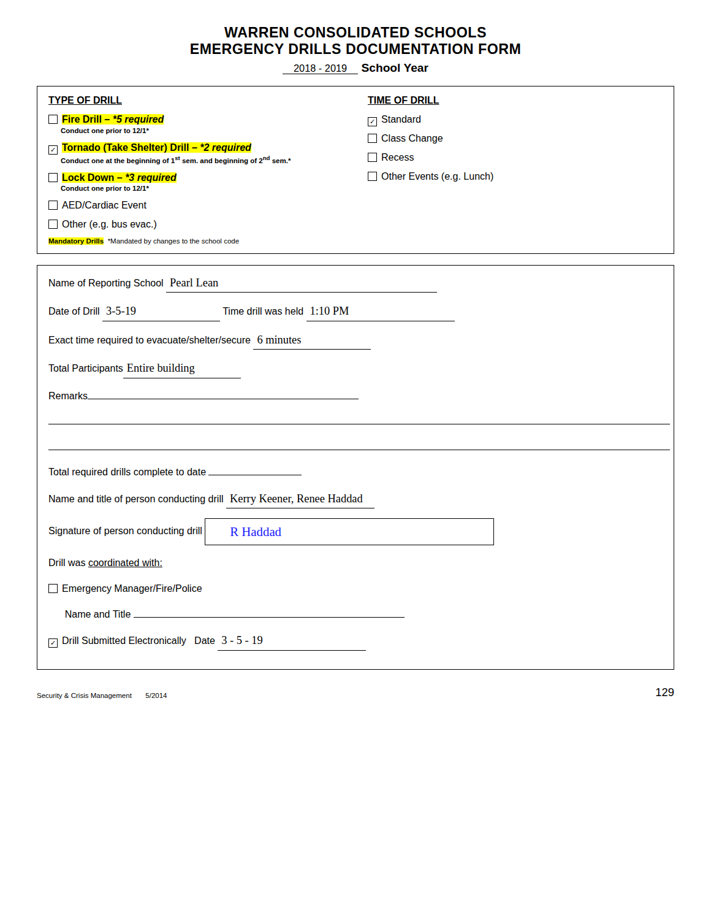WARREN CONSOLIDATED SCHOOLS
EMERGENCY DRILLS DOCUMENTATION FORM
2018 - 2019 School Year
TYPE OF DRILL
Fire Drill – *5 required Conduct one prior to 12/1*
✓Tornado (Take Shelter) Drill – *2 required Conduct one at the beginning of 1st sem. and beginning of 2nd sem.*
Lock Down – *3 required Conduct one prior to 12/1*
AED/Cardiac Event
Other (e.g. bus evac.)
Mandatory Drills *Mandated by changes to the school code
TIME OF DRILL
✓Standard
Class Change
Recess
Other Events (e.g. Lunch)
Name of Reporting School Pearl Lean
Date of Drill 3-5-19 Time drill was held 1:10 PM
Exact time required to evacuate/shelter/secure 6 minutes
Total ParticipantsEntire building
Remarks
Total required drills complete to date
Name and title of person conducting drill Kerry Keener, Renee Haddad
Signature of person conducting drill R Haddad
Drill was coordinated with:
Emergency Manager/Fire/Police
Name and Title
✓Drill Submitted Electronically Date 3 - 5 - 19
Security & Crisis Management 5/2014
129